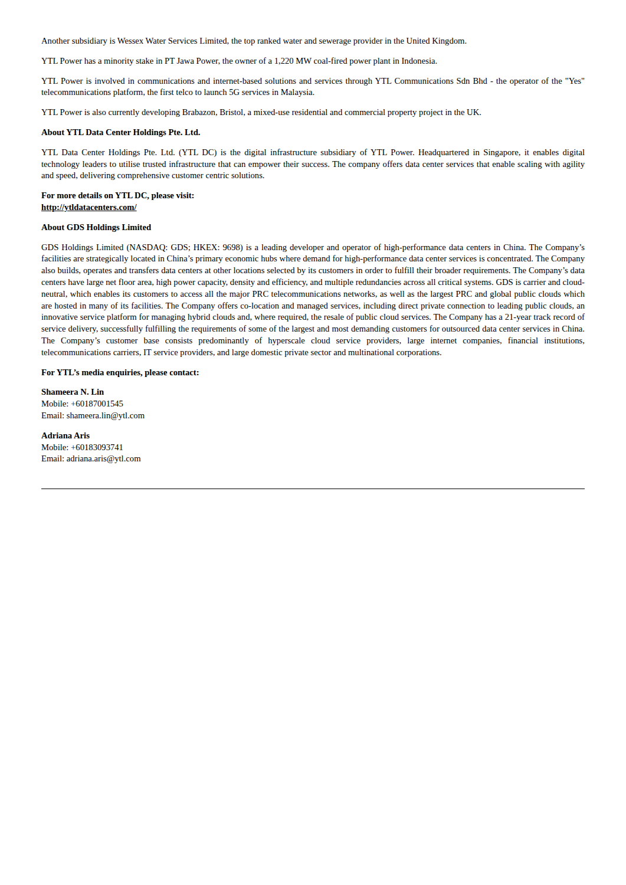Another subsidiary is Wessex Water Services Limited, the top ranked water and sewerage provider in the United Kingdom.
YTL Power has a minority stake in PT Jawa Power, the owner of a 1,220 MW coal-fired power plant in Indonesia.
YTL Power is involved in communications and internet-based solutions and services through YTL Communications Sdn Bhd - the operator of the "Yes" telecommunications platform, the first telco to launch 5G services in Malaysia.
YTL Power is also currently developing Brabazon, Bristol, a mixed-use residential and commercial property project in the UK.
About YTL Data Center Holdings Pte. Ltd.
YTL Data Center Holdings Pte. Ltd. (YTL DC) is the digital infrastructure subsidiary of YTL Power. Headquartered in Singapore, it enables digital technology leaders to utilise trusted infrastructure that can empower their success. The company offers data center services that enable scaling with agility and speed, delivering comprehensive customer centric solutions.
For more details on YTL DC, please visit:
http://ytldatacenters.com/
About GDS Holdings Limited
GDS Holdings Limited (NASDAQ: GDS; HKEX: 9698) is a leading developer and operator of high-performance data centers in China. The Company’s facilities are strategically located in China’s primary economic hubs where demand for high-performance data center services is concentrated. The Company also builds, operates and transfers data centers at other locations selected by its customers in order to fulfill their broader requirements. The Company’s data centers have large net floor area, high power capacity, density and efficiency, and multiple redundancies across all critical systems. GDS is carrier and cloud-neutral, which enables its customers to access all the major PRC telecommunications networks, as well as the largest PRC and global public clouds which are hosted in many of its facilities. The Company offers co-location and managed services, including direct private connection to leading public clouds, an innovative service platform for managing hybrid clouds and, where required, the resale of public cloud services. The Company has a 21-year track record of service delivery, successfully fulfilling the requirements of some of the largest and most demanding customers for outsourced data center services in China. The Company’s customer base consists predominantly of hyperscale cloud service providers, large internet companies, financial institutions, telecommunications carriers, IT service providers, and large domestic private sector and multinational corporations.
For YTL’s media enquiries, please contact:
Shameera N. Lin
Mobile: +60187001545
Email: shameera.lin@ytl.com
Adriana Aris
Mobile: +60183093741
Email: adriana.aris@ytl.com